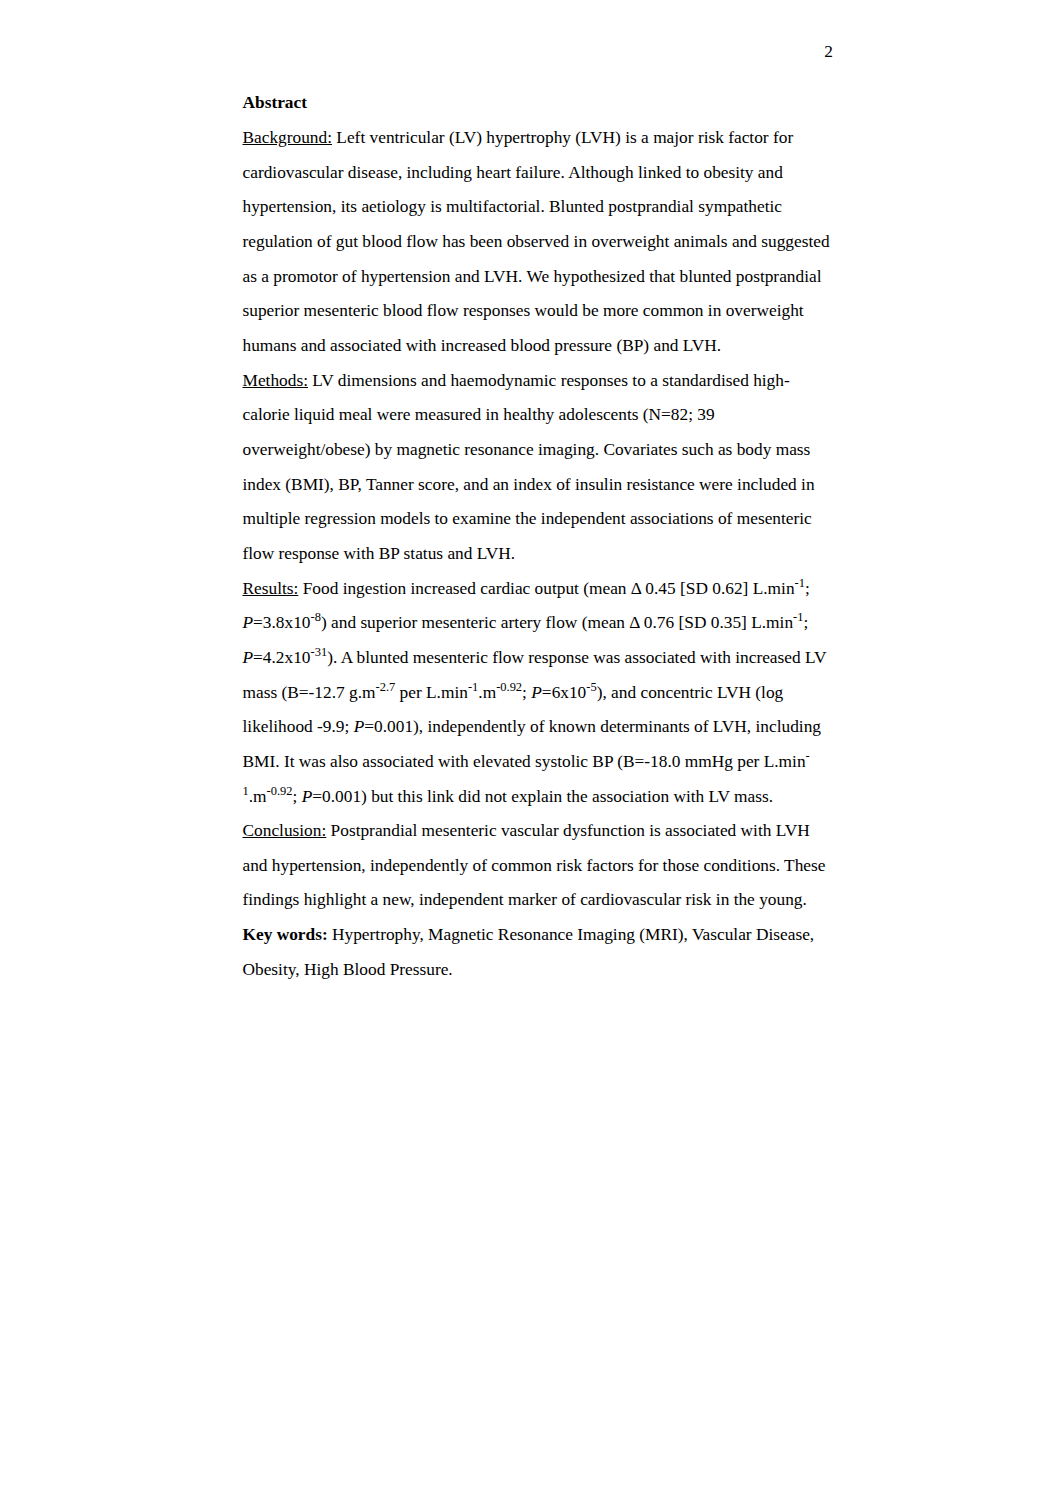2
Abstract
Background: Left ventricular (LV) hypertrophy (LVH) is a major risk factor for cardiovascular disease, including heart failure. Although linked to obesity and hypertension, its aetiology is multifactorial. Blunted postprandial sympathetic regulation of gut blood flow has been observed in overweight animals and suggested as a promotor of hypertension and LVH. We hypothesized that blunted postprandial superior mesenteric blood flow responses would be more common in overweight humans and associated with increased blood pressure (BP) and LVH.
Methods: LV dimensions and haemodynamic responses to a standardised high-calorie liquid meal were measured in healthy adolescents (N=82; 39 overweight/obese) by magnetic resonance imaging. Covariates such as body mass index (BMI), BP, Tanner score, and an index of insulin resistance were included in multiple regression models to examine the independent associations of mesenteric flow response with BP status and LVH.
Results: Food ingestion increased cardiac output (mean Δ 0.45 [SD 0.62] L.min-1; P=3.8x10-8) and superior mesenteric artery flow (mean Δ 0.76 [SD 0.35] L.min-1; P=4.2x10-31). A blunted mesenteric flow response was associated with increased LV mass (B=-12.7 g.m-2.7 per L.min-1.m-0.92; P=6x10-5), and concentric LVH (log likelihood -9.9; P=0.001), independently of known determinants of LVH, including BMI. It was also associated with elevated systolic BP (B=-18.0 mmHg per L.min-1.m-0.92; P=0.001) but this link did not explain the association with LV mass.
Conclusion: Postprandial mesenteric vascular dysfunction is associated with LVH and hypertension, independently of common risk factors for those conditions. These findings highlight a new, independent marker of cardiovascular risk in the young.
Key words: Hypertrophy, Magnetic Resonance Imaging (MRI), Vascular Disease, Obesity, High Blood Pressure.